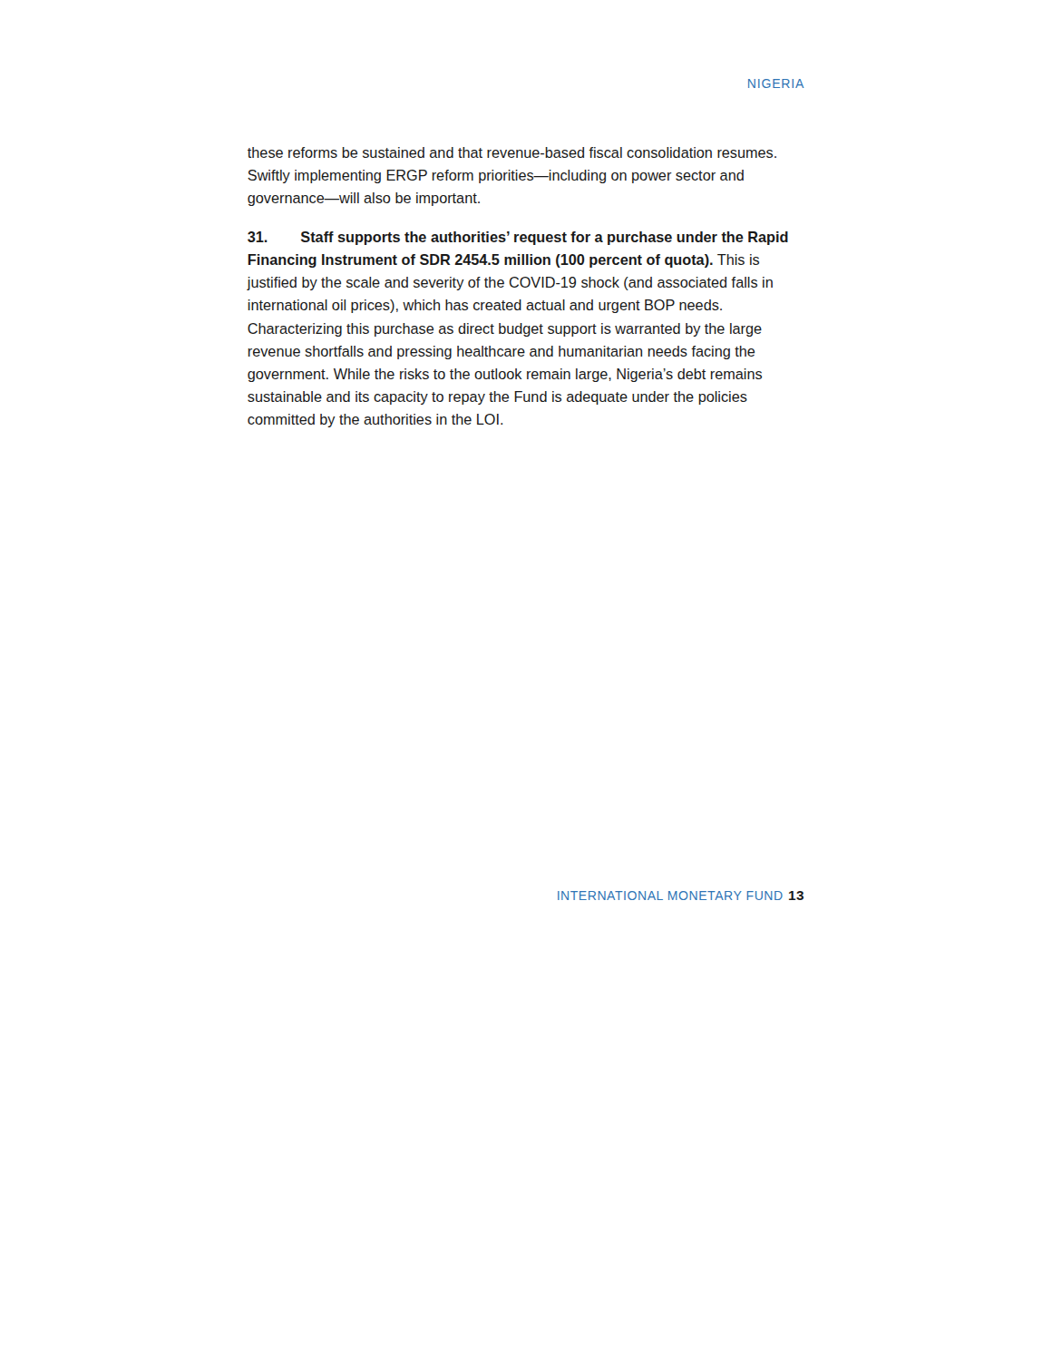NIGERIA
these reforms be sustained and that revenue-based fiscal consolidation resumes. Swiftly implementing ERGP reform priorities—including on power sector and governance—will also be important.
31. Staff supports the authorities’ request for a purchase under the Rapid Financing Instrument of SDR 2454.5 million (100 percent of quota). This is justified by the scale and severity of the COVID-19 shock (and associated falls in international oil prices), which has created actual and urgent BOP needs. Characterizing this purchase as direct budget support is warranted by the large revenue shortfalls and pressing healthcare and humanitarian needs facing the government. While the risks to the outlook remain large, Nigeria’s debt remains sustainable and its capacity to repay the Fund is adequate under the policies committed by the authorities in the LOI.
INTERNATIONAL MONETARY FUND13